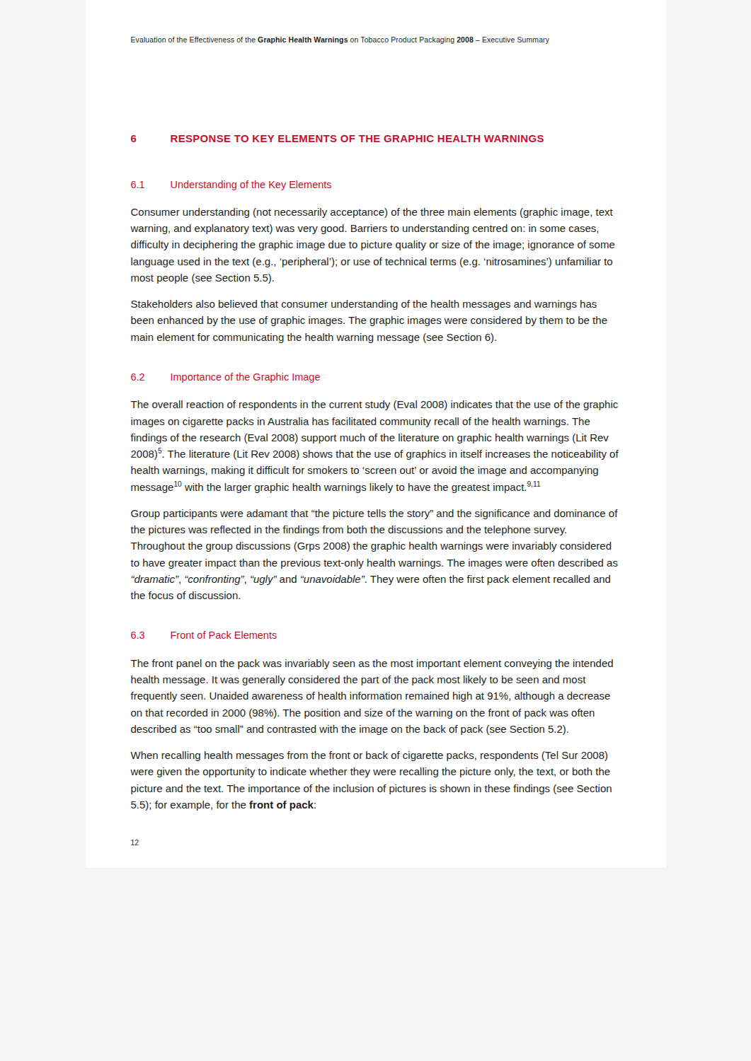Evaluation of the Effectiveness of the Graphic Health Warnings on Tobacco Product Packaging 2008 – Executive Summary
6 Response to Key Elements of the Graphic Health Warnings
6.1 Understanding of the Key Elements
Consumer understanding (not necessarily acceptance) of the three main elements (graphic image, text warning, and explanatory text) was very good. Barriers to understanding centred on: in some cases, difficulty in deciphering the graphic image due to picture quality or size of the image; ignorance of some language used in the text (e.g., ‘peripheral’); or use of technical terms (e.g. ‘nitrosamines’) unfamiliar to most people (see Section 5.5).
Stakeholders also believed that consumer understanding of the health messages and warnings has been enhanced by the use of graphic images. The graphic images were considered by them to be the main element for communicating the health warning message (see Section 6).
6.2 Importance of the Graphic Image
The overall reaction of respondents in the current study (Eval 2008) indicates that the use of the graphic images on cigarette packs in Australia has facilitated community recall of the health warnings. The findings of the research (Eval 2008) support much of the literature on graphic health warnings (Lit Rev 2008)5. The literature (Lit Rev 2008) shows that the use of graphics in itself increases the noticeability of health warnings, making it difficult for smokers to ‘screen out’ or avoid the image and accompanying message10 with the larger graphic health warnings likely to have the greatest impact.9,11
Group participants were adamant that “the picture tells the story” and the significance and dominance of the pictures was reflected in the findings from both the discussions and the telephone survey. Throughout the group discussions (Grps 2008) the graphic health warnings were invariably considered to have greater impact than the previous text-only health warnings. The images were often described as “dramatic”, “confronting”, “ugly” and “unavoidable”. They were often the first pack element recalled and the focus of discussion.
6.3 Front of Pack Elements
The front panel on the pack was invariably seen as the most important element conveying the intended health message. It was generally considered the part of the pack most likely to be seen and most frequently seen. Unaided awareness of health information remained high at 91%, although a decrease on that recorded in 2000 (98%). The position and size of the warning on the front of pack was often described as “too small” and contrasted with the image on the back of pack (see Section 5.2).
When recalling health messages from the front or back of cigarette packs, respondents (Tel Sur 2008) were given the opportunity to indicate whether they were recalling the picture only, the text, or both the picture and the text. The importance of the inclusion of pictures is shown in these findings (see Section 5.5); for example, for the front of pack:
12